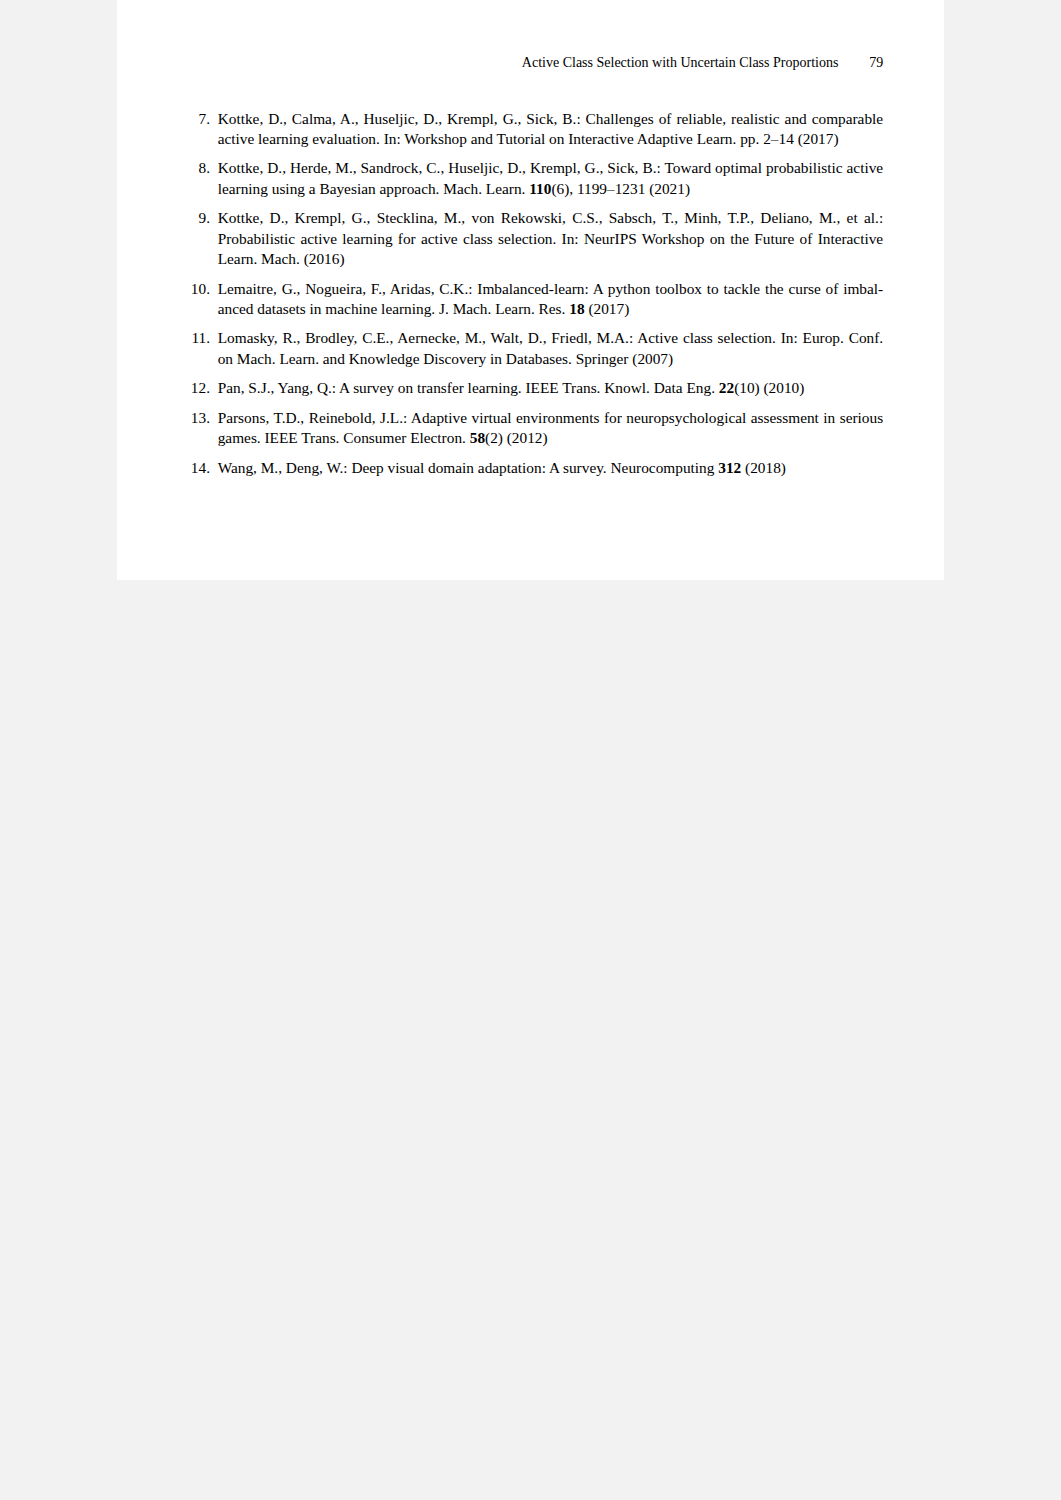Active Class Selection with Uncertain Class Proportions 79
Kottke, D., Calma, A., Huseljic, D., Krempl, G., Sick, B.: Challenges of reliable, realistic and comparable active learning evaluation. In: Workshop and Tutorial on Interactive Adaptive Learn. pp. 2–14 (2017)
Kottke, D., Herde, M., Sandrock, C., Huseljic, D., Krempl, G., Sick, B.: Toward optimal probabilistic active learning using a Bayesian approach. Mach. Learn. 110(6), 1199–1231 (2021)
Kottke, D., Krempl, G., Stecklina, M., von Rekowski, C.S., Sabsch, T., Minh, T.P., Deliano, M., et al.: Probabilistic active learning for active class selection. In: NeurIPS Workshop on the Future of Interactive Learn. Mach. (2016)
Lemaitre, G., Nogueira, F., Aridas, C.K.: Imbalanced-learn: A python toolbox to tackle the curse of imbalanced datasets in machine learning. J. Mach. Learn. Res. 18 (2017)
Lomasky, R., Brodley, C.E., Aernecke, M., Walt, D., Friedl, M.A.: Active class selection. In: Europ. Conf. on Mach. Learn. and Knowledge Discovery in Databases. Springer (2007)
Pan, S.J., Yang, Q.: A survey on transfer learning. IEEE Trans. Knowl. Data Eng. 22(10) (2010)
Parsons, T.D., Reinebold, J.L.: Adaptive virtual environments for neuropsychological assessment in serious games. IEEE Trans. Consumer Electron. 58(2) (2012)
Wang, M., Deng, W.: Deep visual domain adaptation: A survey. Neurocomputing 312 (2018)